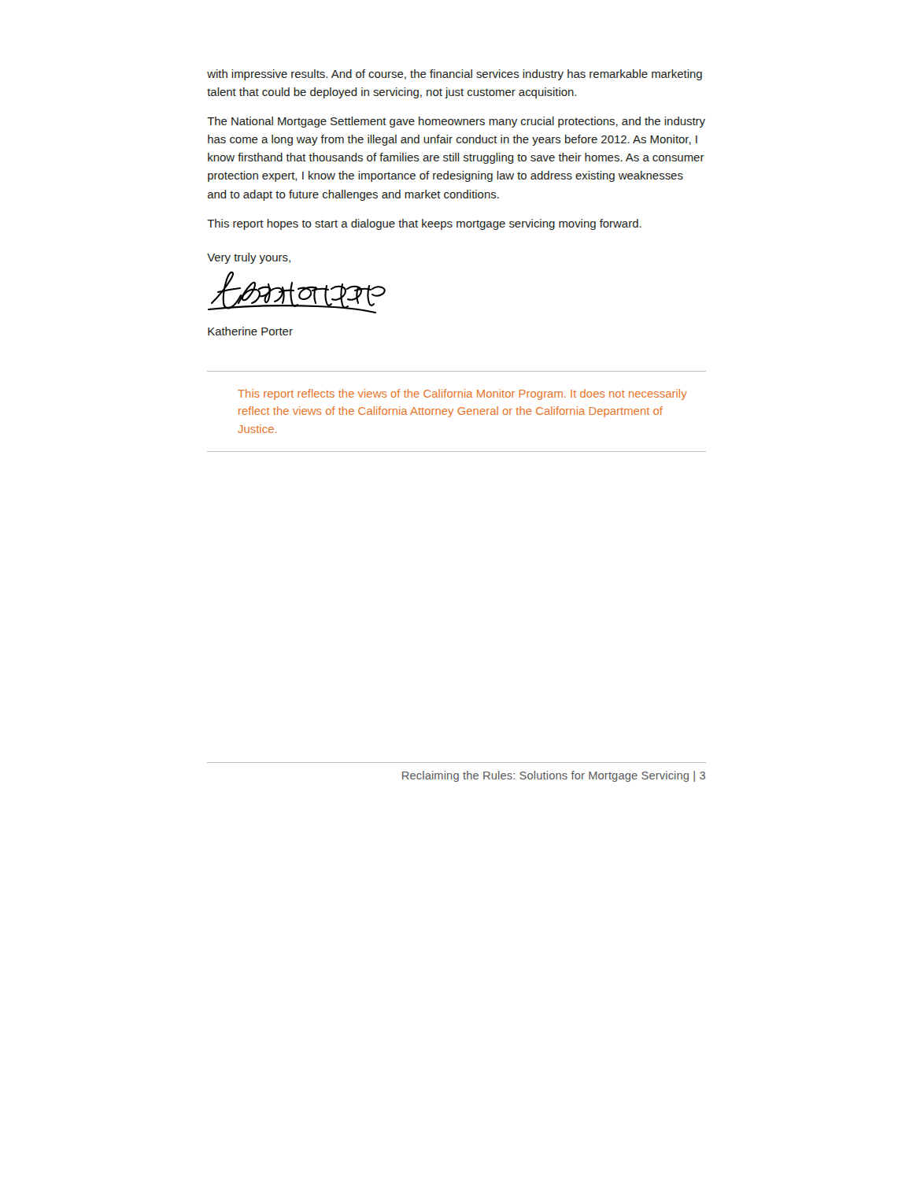with impressive results. And of course, the financial services industry has remarkable marketing talent that could be deployed in servicing, not just customer acquisition.
The National Mortgage Settlement gave homeowners many crucial protections, and the industry has come a long way from the illegal and unfair conduct in the years before 2012. As Monitor, I know firsthand that thousands of families are still struggling to save their homes. As a consumer protection expert, I know the importance of redesigning law to address existing weaknesses and to adapt to future challenges and market conditions.
This report hopes to start a dialogue that keeps mortgage servicing moving forward.
Very truly yours,
Katherine Porter
This report reflects the views of the California Monitor Program. It does not necessarily reflect the views of the California Attorney General or the California Department of Justice.
Reclaiming the Rules: Solutions for Mortgage Servicing | 3